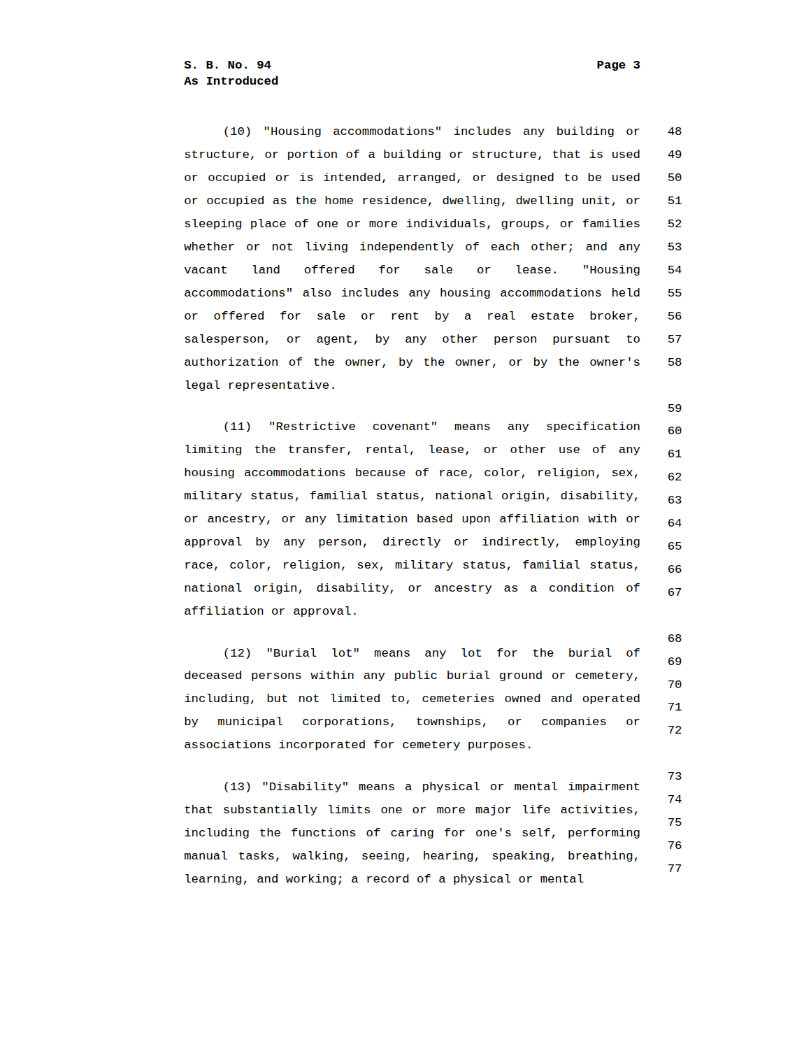S. B. No. 94
As Introduced
Page 3
48
49
50
51
52
53
54
55
56
57
58
59
60
61
62
63
64
65
66
67
68
69
70
71
72
73
74
75
76
77
(10) "Housing accommodations" includes any building or structure, or portion of a building or structure, that is used or occupied or is intended, arranged, or designed to be used or occupied as the home residence, dwelling, dwelling unit, or sleeping place of one or more individuals, groups, or families whether or not living independently of each other; and any vacant land offered for sale or lease. "Housing accommodations" also includes any housing accommodations held or offered for sale or rent by a real estate broker, salesperson, or agent, by any other person pursuant to authorization of the owner, by the owner, or by the owner's legal representative.
(11) "Restrictive covenant" means any specification limiting the transfer, rental, lease, or other use of any housing accommodations because of race, color, religion, sex, military status, familial status, national origin, disability, or ancestry, or any limitation based upon affiliation with or approval by any person, directly or indirectly, employing race, color, religion, sex, military status, familial status, national origin, disability, or ancestry as a condition of affiliation or approval.
(12) "Burial lot" means any lot for the burial of deceased persons within any public burial ground or cemetery, including, but not limited to, cemeteries owned and operated by municipal corporations, townships, or companies or associations incorporated for cemetery purposes.
(13) "Disability" means a physical or mental impairment that substantially limits one or more major life activities, including the functions of caring for one's self, performing manual tasks, walking, seeing, hearing, speaking, breathing, learning, and working; a record of a physical or mental